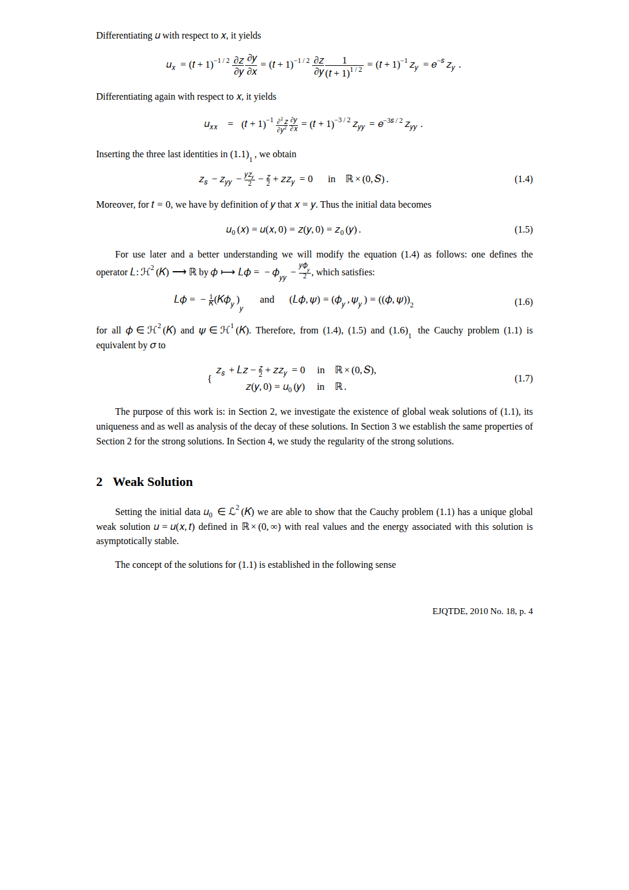Differentiating u with respect to x, it yields
ux = (t+1)−1/2 ∂z∂y ∂y∂x = (t+1)−1/2 ∂z∂y 1(t+1)1/2 = (t+1)−1 zy = e−s zy .
Differentiating again with respect to x, it yields
uxx = (t+1)−1 ∂2z∂y2 ∂y∂x = (t+1)−3/2 zyy = e−3s/2 zyy .
Inserting the three last identities in (1.1)1, we obtain
zs − zyy − yzy2 − z2 + zzy = 0 in ℝ × (0,S) .
(1.4)
Moreover, for t=0, we have by definition of y that x=y. Thus the initial data becomes
u0(x) = u(x,0) = z(y,0) = z0(y) .
(1.5)
For use later and a better understanding we will modify the equation (1.4) as follows: one defines the operator L:ℋ2(K)⟶ℝ by ϕ⟼Lϕ=−ϕyy−yϕy2, which satisfies:
Lϕ = − 1K (Kϕy)y and (Lϕ,ψ) = (ϕy,ψy) = ((ϕ,ψ))2
(1.6)
for all ϕ∈ℋ2(K) and ψ∈ℋ1(K). Therefore, from (1.4), (1.5) and (1.6)1 the Cauchy problem (1.1) is equivalent by σ to
{ zs + Lz − z2 + zzy = 0 in ℝ×(0,S), z(y,0) = u0(y) in ℝ.
(1.7)
The purpose of this work is: in Section 2, we investigate the existence of global weak solutions of (1.1), its uniqueness and as well as analysis of the decay of these solutions. In Section 3 we establish the same properties of Section 2 for the strong solutions. In Section 4, we study the regularity of the strong solutions.
2 Weak Solution
Setting the initial data u0∈ℒ2(K) we are able to show that the Cauchy problem (1.1) has a unique global weak solution u=u(x,t) defined in ℝ×(0,∞) with real values and the energy associated with this solution is asymptotically stable.
The concept of the solutions for (1.1) is established in the following sense
EJQTDE, 2010 No. 18, p. 4